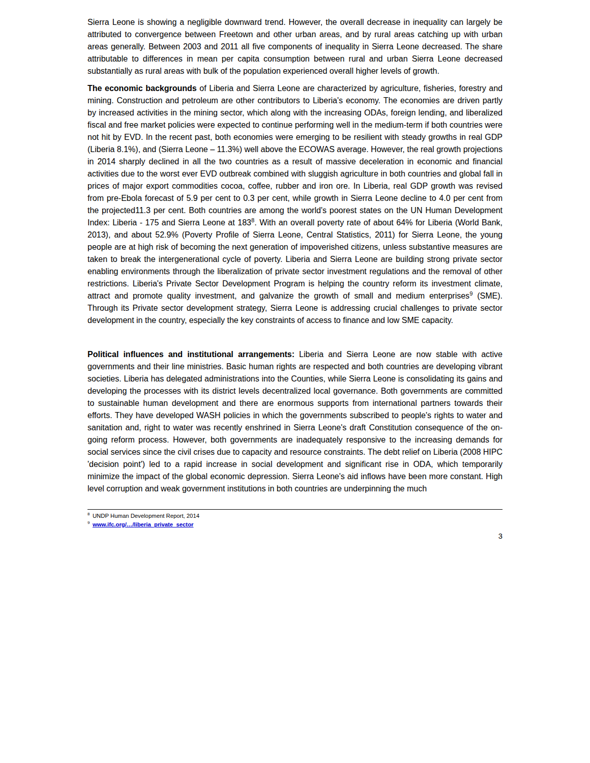Sierra Leone is showing a negligible downward trend. However, the overall decrease in inequality can largely be attributed to convergence between Freetown and other urban areas, and by rural areas catching up with urban areas generally. Between 2003 and 2011 all five components of inequality in Sierra Leone decreased. The share attributable to differences in mean per capita consumption between rural and urban Sierra Leone decreased substantially as rural areas with bulk of the population experienced overall higher levels of growth.
The economic backgrounds of Liberia and Sierra Leone are characterized by agriculture, fisheries, forestry and mining. Construction and petroleum are other contributors to Liberia's economy. The economies are driven partly by increased activities in the mining sector, which along with the increasing ODAs, foreign lending, and liberalized fiscal and free market policies were expected to continue performing well in the medium-term if both countries were not hit by EVD. In the recent past, both economies were emerging to be resilient with steady growths in real GDP (Liberia 8.1%), and (Sierra Leone – 11.3%) well above the ECOWAS average. However, the real growth projections in 2014 sharply declined in all the two countries as a result of massive deceleration in economic and financial activities due to the worst ever EVD outbreak combined with sluggish agriculture in both countries and global fall in prices of major export commodities cocoa, coffee, rubber and iron ore. In Liberia, real GDP growth was revised from pre-Ebola forecast of 5.9 per cent to 0.3 per cent, while growth in Sierra Leone decline to 4.0 per cent from the projected11.3 per cent. Both countries are among the world's poorest states on the UN Human Development Index: Liberia - 175 and Sierra Leone at 1838. With an overall poverty rate of about 64% for Liberia (World Bank, 2013), and about 52.9% (Poverty Profile of Sierra Leone, Central Statistics, 2011) for Sierra Leone, the young people are at high risk of becoming the next generation of impoverished citizens, unless substantive measures are taken to break the intergenerational cycle of poverty. Liberia and Sierra Leone are building strong private sector enabling environments through the liberalization of private sector investment regulations and the removal of other restrictions. Liberia's Private Sector Development Program is helping the country reform its investment climate, attract and promote quality investment, and galvanize the growth of small and medium enterprises9 (SME). Through its Private sector development strategy, Sierra Leone is addressing crucial challenges to private sector development in the country, especially the key constraints of access to finance and low SME capacity.
Political influences and institutional arrangements: Liberia and Sierra Leone are now stable with active governments and their line ministries. Basic human rights are respected and both countries are developing vibrant societies. Liberia has delegated administrations into the Counties, while Sierra Leone is consolidating its gains and developing the processes with its district levels decentralized local governance. Both governments are committed to sustainable human development and there are enormous supports from international partners towards their efforts. They have developed WASH policies in which the governments subscribed to people's rights to water and sanitation and, right to water was recently enshrined in Sierra Leone's draft Constitution consequence of the on-going reform process. However, both governments are inadequately responsive to the increasing demands for social services since the civil crises due to capacity and resource constraints. The debt relief on Liberia (2008 HIPC 'decision point') led to a rapid increase in social development and significant rise in ODA, which temporarily minimize the impact of the global economic depression. Sierra Leone's aid inflows have been more constant. High level corruption and weak government institutions in both countries are underpinning the much
8 UNDP Human Development Report, 2014
9 www.ifc.org/…/liberia_private_sector
3